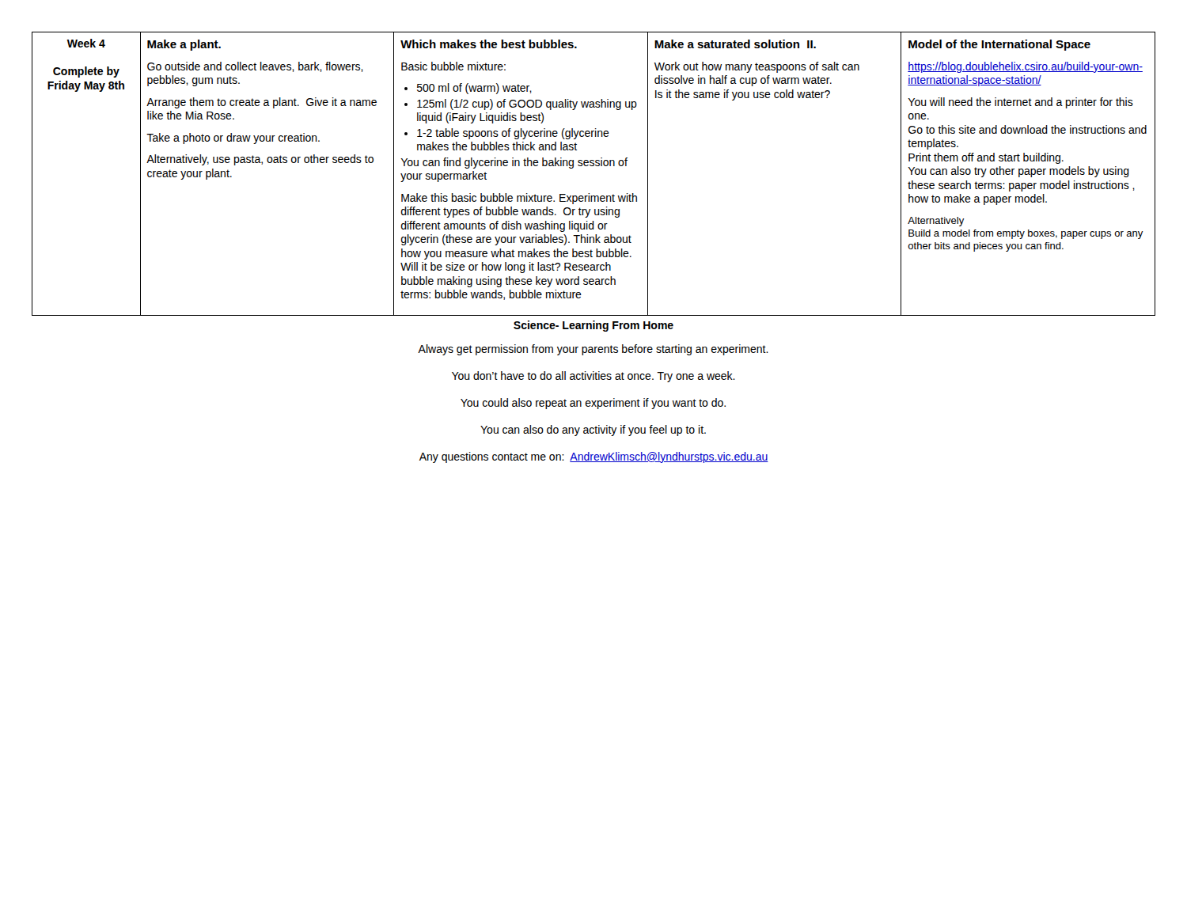| Week 4 Complete by Friday May 8th | Make a plant. Go outside and collect leaves, bark, flowers, pebbles, gum nuts. Arrange them to create a plant. Give it a name like the Mia Rose. Take a photo or draw your creation. Alternatively, use pasta, oats or other seeds to create your plant. | Which makes the best bubbles. Basic bubble mixture: 500 ml of (warm) water, 125ml (1/2 cup) of GOOD quality washing up liquid (iFairy Liquidis best) 1-2 table spoons of glycerine (glycerine makes the bubbles thick and last You can find glycerine in the baking session of your supermarket Make this basic bubble mixture. Experiment with different types of bubble wands. Or try using different amounts of dish washing liquid or glycerin (these are your variables). Think about how you measure what makes the best bubble. Will it be size or how long it last? Research bubble making using these key word search terms: bubble wands, bubble mixture | Make a saturated solution II. Work out how many teaspoons of salt can dissolve in half a cup of warm water. Is it the same if you use cold water? | Model of the International Space https://blog.doublehelix.csiro.au/build-your-own-international-space-station/ You will need the internet and a printer for this one. Go to this site and download the instructions and templates. Print them off and start building. You can also try other paper models by using these search terms: paper model instructions , how to make a paper model. Alternatively Build a model from empty boxes, paper cups or any other bits and pieces you can find. |
Science- Learning From Home
Always get permission from your parents before starting an experiment.
You don’t have to do all activities at once. Try one a week.
You could also repeat an experiment if you want to do.
You can also do any activity if you feel up to it.
Any questions contact me on: AndrewKlimsch@lyndhurstps.vic.edu.au